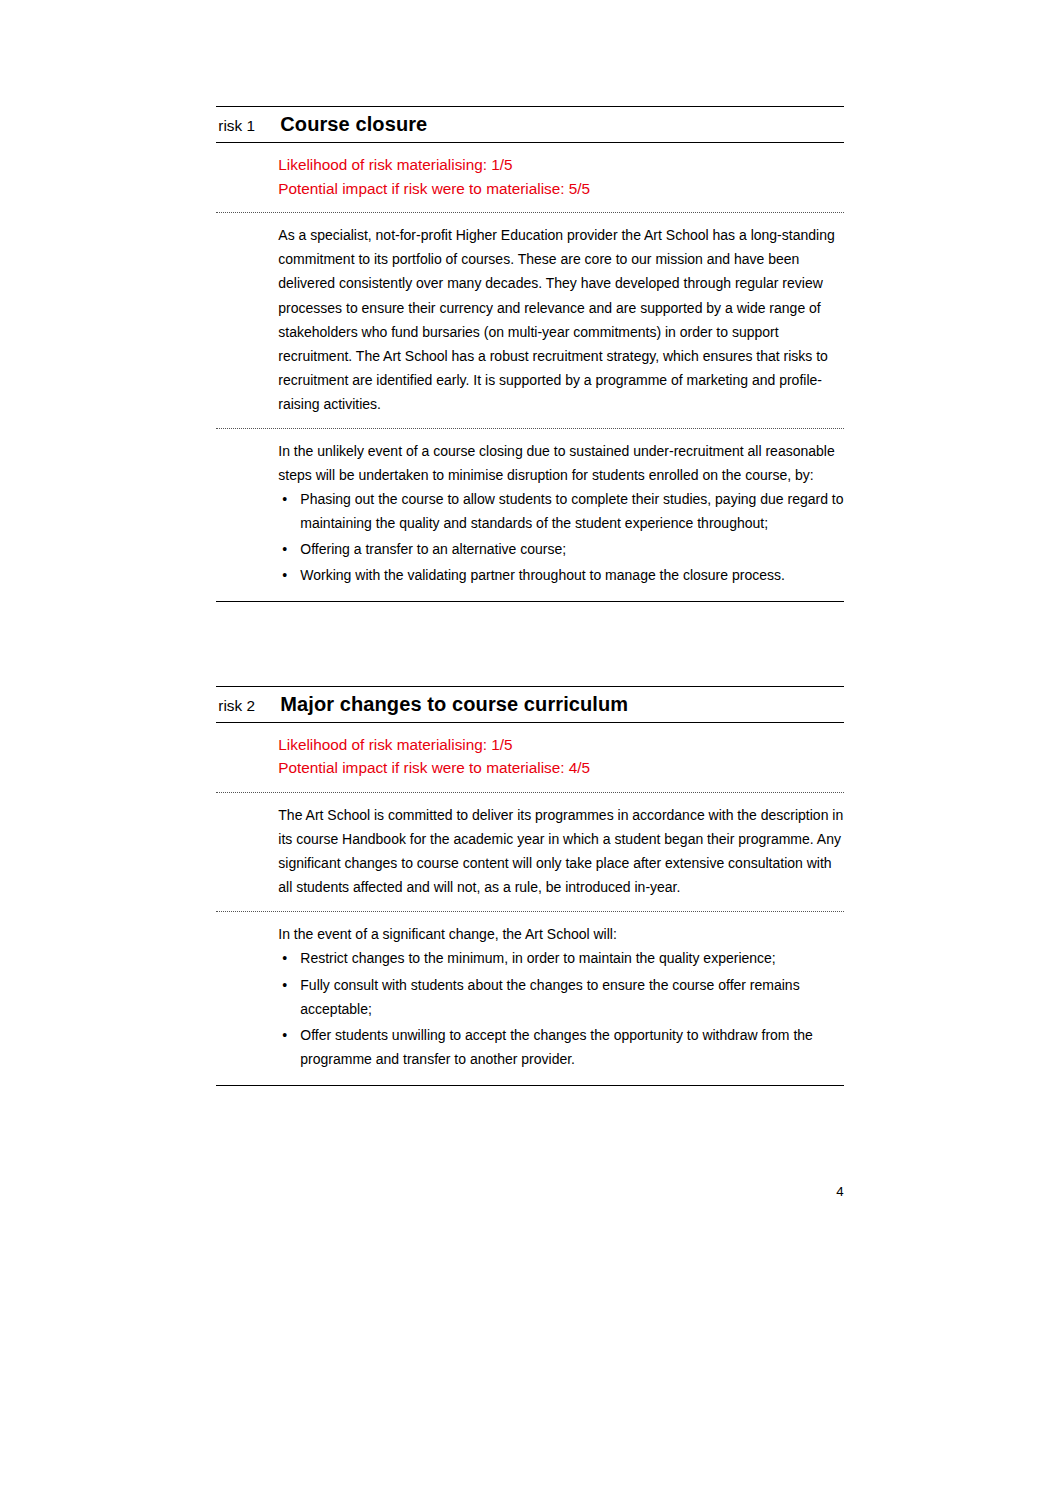risk 1
Course closure
Likelihood of risk materialising: 1/5
Potential impact if risk were to materialise: 5/5
As a specialist, not-for-profit Higher Education provider the Art School has a long-standing commitment to its portfolio of courses. These are core to our mission and have been delivered consistently over many decades. They have developed through regular review processes to ensure their currency and relevance and are supported by a wide range of stakeholders who fund bursaries (on multi-year commitments) in order to support recruitment. The Art School has a robust recruitment strategy, which ensures that risks to recruitment are identified early. It is supported by a programme of marketing and profile-raising activities.
In the unlikely event of a course closing due to sustained under-recruitment all reasonable steps will be undertaken to minimise disruption for students enrolled on the course, by:
Phasing out the course to allow students to complete their studies, paying due regard to maintaining the quality and standards of the student experience throughout;
Offering a transfer to an alternative course;
Working with the validating partner throughout to manage the closure process.
risk 2
Major changes to course curriculum
Likelihood of risk materialising: 1/5
Potential impact if risk were to materialise: 4/5
The Art School is committed to deliver its programmes in accordance with the description in its course Handbook for the academic year in which a student began their programme. Any significant changes to course content will only take place after extensive consultation with all students affected and will not, as a rule, be introduced in-year.
In the event of a significant change, the Art School will:
Restrict changes to the minimum, in order to maintain the quality experience;
Fully consult with students about the changes to ensure the course offer remains acceptable;
Offer students unwilling to accept the changes the opportunity to withdraw from the programme and transfer to another provider.
4